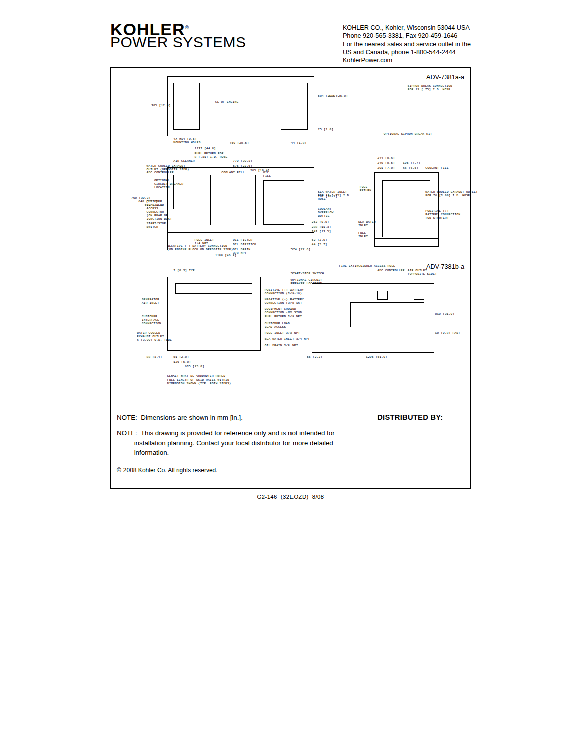KOHLER®
POWER SYSTEMS
KOHLER CO., Kohler, Wisconsin 53044 USA
Phone 920-565-3381, Fax 920-459-1646
For the nearest sales and service outlet in the
US and Canada, phone 1-800-544-2444
KohlerPower.com
CL OF ENGINE 584 [23.0] 635 [25.0] 305 [12.0] 25 [1.0] 4X ⌀14 [0.5] MOUNTING HOLES 750 [29.5] 44 [1.8] 1137 [44.8]
SIPHON BREAK CONNECTION FOR 19 [.75] I.D. HOSE OPTIONAL SIPHON BREAK KIT
FUEL RETURN FOR 8 [.31] I.D. HOSE AIR CLEANER WATER COOLED EXHAUST OUTLET (OPPOSITE SIDE) ADC CONTROLLER OPTIONAL CIRCUIT BREAKER LOCATION CUSTOMER LOAD LEAD ACCESS CONNECTOR (ON REAR OF JUNCTION BOX) START/STOP SWITCH 769 [30.3] 640 [22.1] 562 [22.1] 770 [30.3] 575 [22.6] 265 [10.4] COOLANT FILL OIL FILL SEA WATER INLET FOR 19 [.75] I.D. HOSE COOLANT OVERFLOW BOTTLE 767 [30.2] 252 [9.9] 288 [11.3] 343 [13.5] FUEL INLET 1/4 NPT OIL FILTER OIL DIPSTICK OIL DRAIN 3/8 NPT 52 [2.0] 44 [5.7] 574 [22.6] NEGATIVE (-) BATTERY CONNECTION (ON ENGINE BLOCK ON OPPOSITE SIDE) 1188 [46.8]
244 [9.6] 240 [9.5] 195 [7.7] 201 [7.9] 66 [6.5] COOLANT FILL FUEL RETURN WATER COOLED EXHAUST OUTLET FOR 76 [3.00] I.D. HOSE POSITIVE (+) BATTERY CONNECTION (ON STARTER) SEA WATER INLET FUEL INLET
ADV-7381a-a
7 [0.3] TYP POSITIVE (+) BATTERY CONNECTION (3/8-16) NEGATIVE (-) BATTERY CONNECTION (3/8-16) EQUIPMENT GROUND CONNECTION -M6 STUD FUEL RETURN 3/8 NPT CUSTOMER LOAD LEAD ACCESS FUEL INLET 3/8 NPT SEA WATER INLET 3/4 NPT OIL DRAIN 3/8 NPT GENERATOR AIR INLET CUSTOMER INTERFACE CONNECTION WATER COOLED EXHAUST OUTLET 6 [3.00] O.D. TUBE 88 [3.4] 51 [2.0] 126 [5.0] 635 [25.0] GENSET MUST BE SUPPORTED UNDER FULL LENGTH OF SKID RAILS WITHIN DIMENSION SHOWN (TYP. BOTH SIDES)
FIRE EXTINGUISHER ACCESS HOLE AIR OUTLET (OPPOSITE SIDE) ADC CONTROLLER START/STOP SWITCH OPTIONAL CIRCUIT BREAKER LOCATION 810 [31.9] 19 [0.8] FAST 55 [2.2] 1295 [51.0]
ADV-7381b-a
NOTE: Dimensions are shown in mm [in.].
NOTE: This drawing is provided for reference only and is not intended for installation planning. Contact your local distributor for more detailed information.
©2008 Kohler Co. All rights reserved.
DISTRIBUTED BY:
G2-146 (32EOZD) 8/08